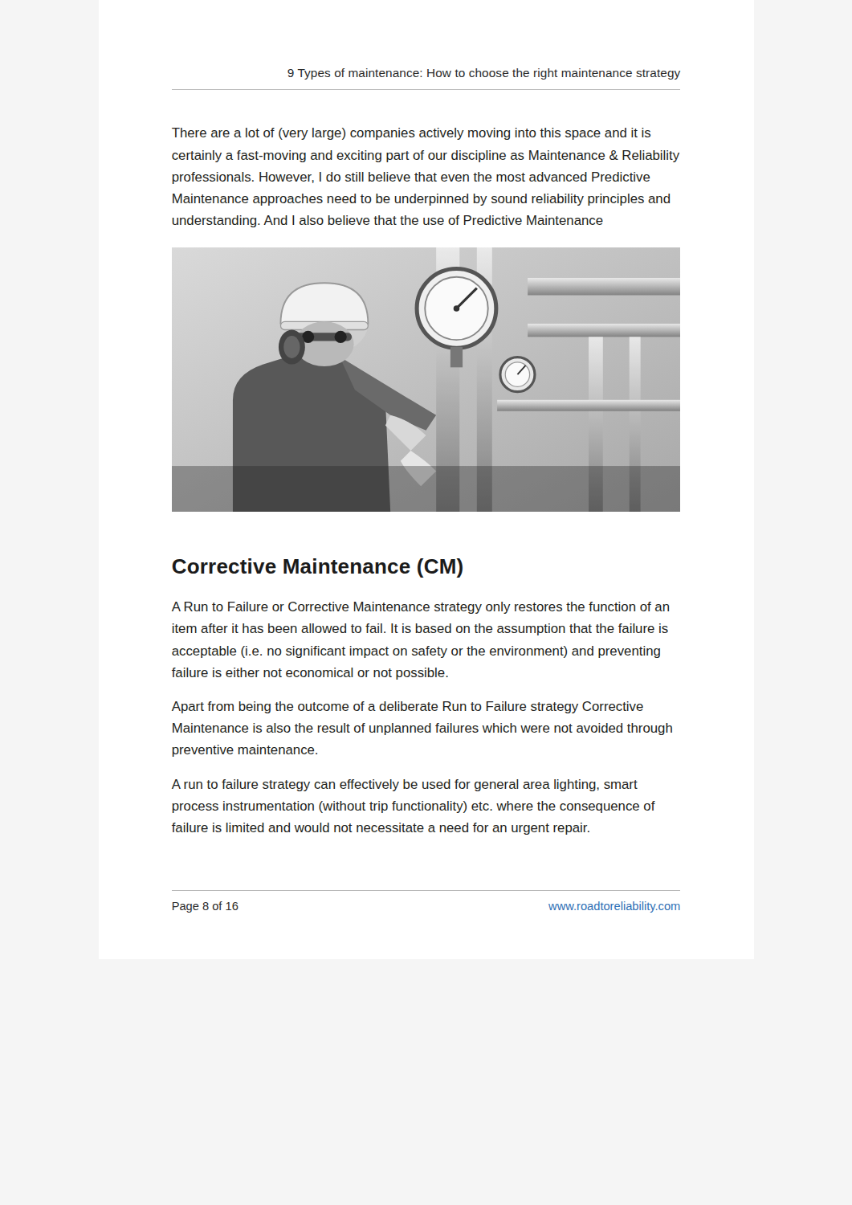9 Types of maintenance: How to choose the right maintenance strategy
There are a lot of (very large) companies actively moving into this space and it is certainly a fast-moving and exciting part of our discipline as Maintenance & Reliability professionals. However, I do still believe that even the most advanced Predictive Maintenance approaches need to be underpinned by sound reliability principles and understanding. And I also believe that the use of Predictive Maintenance
Corrective Maintenance (CM)
A Run to Failure or Corrective Maintenance strategy only restores the function of an item after it has been allowed to fail. It is based on the assumption that the failure is acceptable (i.e. no significant impact on safety or the environment) and preventing failure is either not economical or not possible.
Apart from being the outcome of a deliberate Run to Failure strategy Corrective Maintenance is also the result of unplanned failures which were not avoided through preventive maintenance.
A run to failure strategy can effectively be used for general area lighting, smart process instrumentation (without trip functionality) etc. where the consequence of failure is limited and would not necessitate a need for an urgent repair.
Page 8 of 16 www.roadtoreliability.com